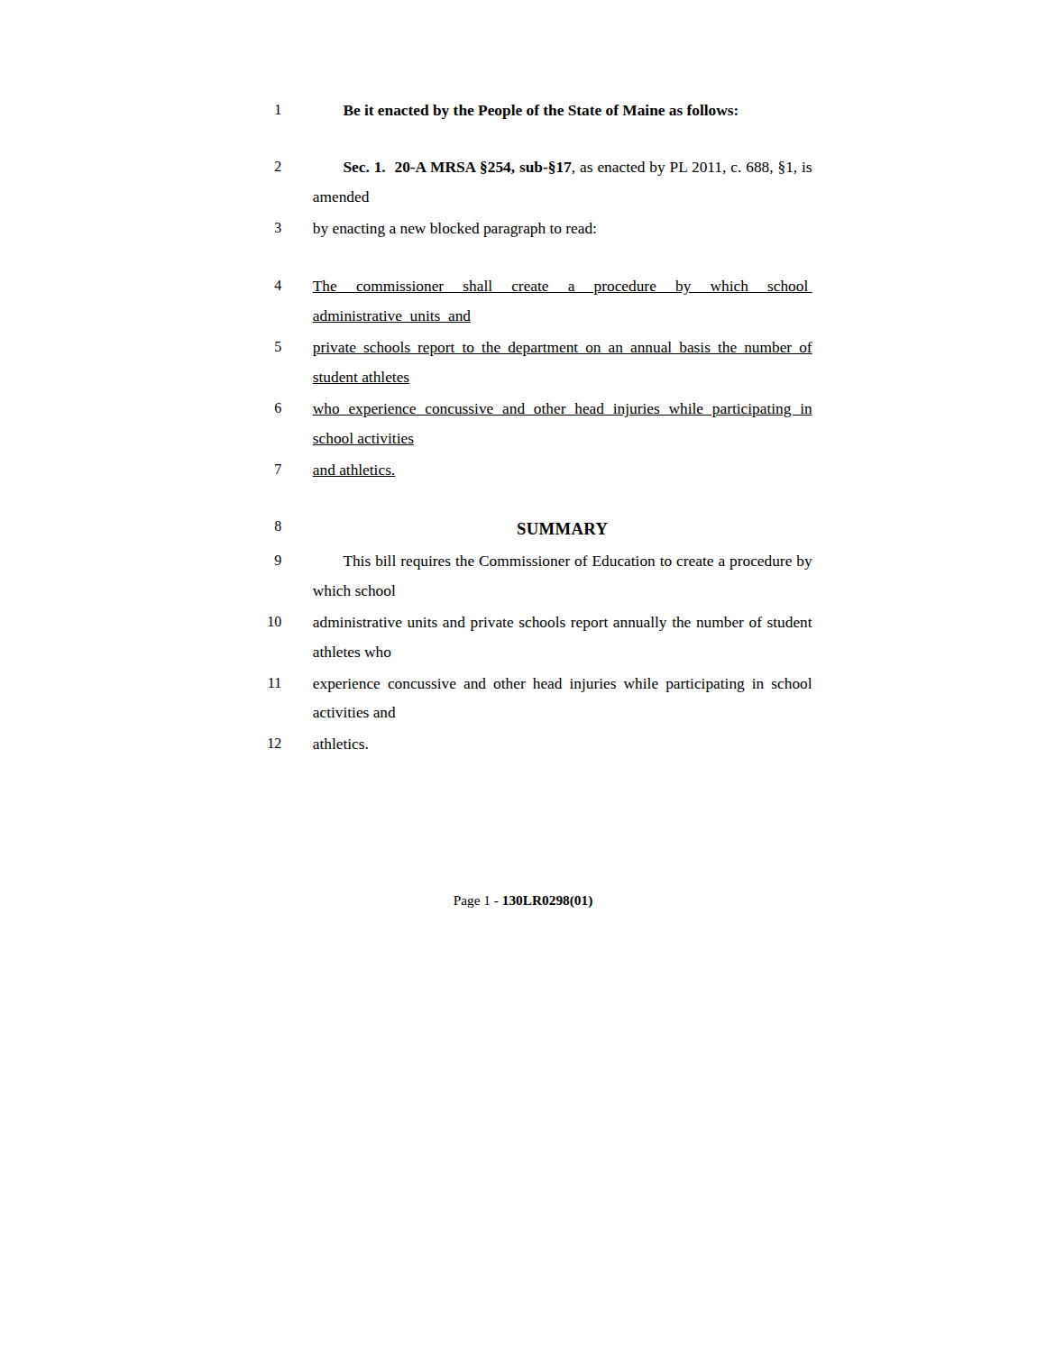| 1 | Be it enacted by the People of the State of Maine as follows: |
| 2 | Sec. 1. 20-A MRSA §254, sub-§17 , as enacted by PL 2011, c. 688, §1, is amended |
| 3 | by enacting a new blocked paragraph to read: |
| 4 | The commissioner shall create a procedure by which school administrative units and |
| 5 | private schools report to the department on an annual basis the number of student athletes |
| 6 | who experience concussive and other head injuries while participating in school activities |
| 7 | and athletics. |
| 8 | SUMMARY |
| 9 | This bill requires the Commissioner of Education to create a procedure by which school |
| 10 | administrative units and private schools report annually the number of student athletes who |
| 11 | experience concussive and other head injuries while participating in school activities and |
| 12 | athletics. |
Page 1 - 130LR0298(01)